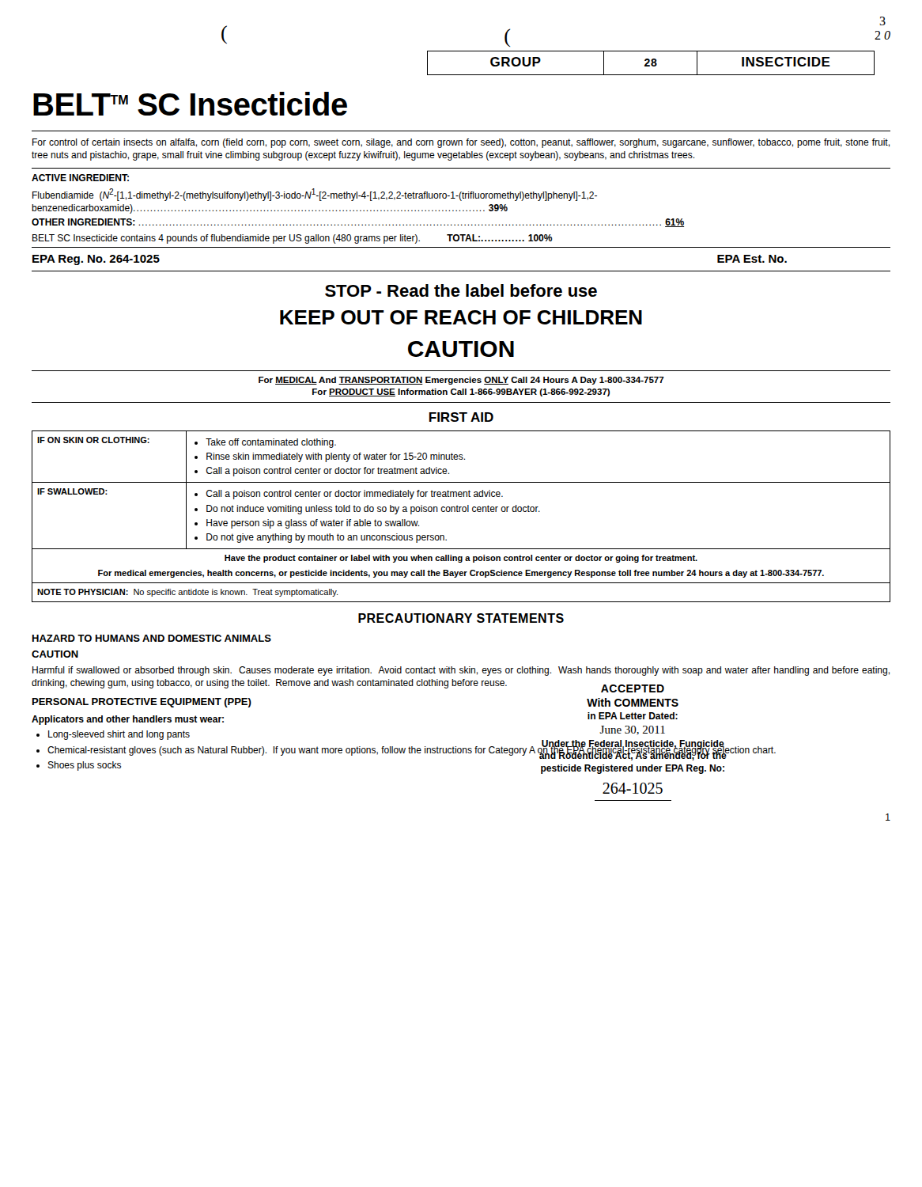( ( 3 2 0
GROUP
28
INSECTICIDE
BELTTM SC Insecticide
For control of certain insects on alfalfa, corn (field corn, pop corn, sweet corn, silage, and corn grown for seed), cotton, peanut, safflower, sorghum, sugarcane, sunflower, tobacco, pome fruit, stone fruit, tree nuts and pistachio, grape, small fruit vine climbing subgroup (except fuzzy kiwifruit), legume vegetables (except soybean), soybeans, and christmas trees.
ACTIVE INGREDIENT:
Flubendiamide (N2-[1,1-dimethyl-2-(methylsulfonyl)ethyl]-3-iodo-N1-[2-methyl-4-[1,2,2,2-tetrafluoro-1-(trifluoromethyl)ethyl]phenyl]-1,2-benzenedicarboxamide)....................................................................................................... 39%
OTHER INGREDIENTS: ......................................................................................................................................................... 61%
BELT SC Insecticide contains 4 pounds of flubendiamide per US gallon (480 grams per liter). TOTAL:............. 100%
EPA Reg. No. 264-1025
EPA Est. No.
STOP - Read the label before use
KEEP OUT OF REACH OF CHILDREN
CAUTION
For MEDICAL And TRANSPORTATION Emergencies ONLY Call 24 Hours A Day 1-800-334-7577
For PRODUCT USE Information Call 1-866-99BAYER (1-866-992-2937)
FIRST AID
| IF ON SKIN OR CLOTHING: | Take off contaminated clothing. Rinse skin immediately with plenty of water for 15-20 minutes. Call a poison control center or doctor for treatment advice. |
| IF SWALLOWED: | Call a poison control center or doctor immediately for treatment advice. Do not induce vomiting unless told to do so by a poison control center or doctor. Have person sip a glass of water if able to swallow. Do not give anything by mouth to an unconscious person. |
| Have the product container or label with you when calling a poison control center or doctor or going for treatment. For medical emergencies, health concerns, or pesticide incidents, you may call the Bayer CropScience Emergency Response toll free number 24 hours a day at 1-800-334-7577. |
| NOTE TO PHYSICIAN: No specific antidote is known. Treat symptomatically. |
PRECAUTIONARY STATEMENTS
HAZARD TO HUMANS AND DOMESTIC ANIMALS
CAUTION
Harmful if swallowed or absorbed through skin. Causes moderate eye irritation. Avoid contact with skin, eyes or clothing. Wash hands thoroughly with soap and water after handling and before eating, drinking, chewing gum, using tobacco, or using the toilet. Remove and wash contaminated clothing before reuse.
PERSONAL PROTECTIVE EQUIPMENT (PPE)
Applicators and other handlers must wear:
Long-sleeved shirt and long pants
Chemical-resistant gloves (such as Natural Rubber). If you want more options, follow the instructions for Category A on the EPA chemical-resistance category selection chart.
Shoes plus socks
ACCEPTED
With COMMENTS
in EPA Letter Dated:
June 30, 2011
Under the Federal Insecticide, Fungicide
and Rodenticide Act, As amended, for the
pesticide Registered under EPA Reg. No:
264-1025
1